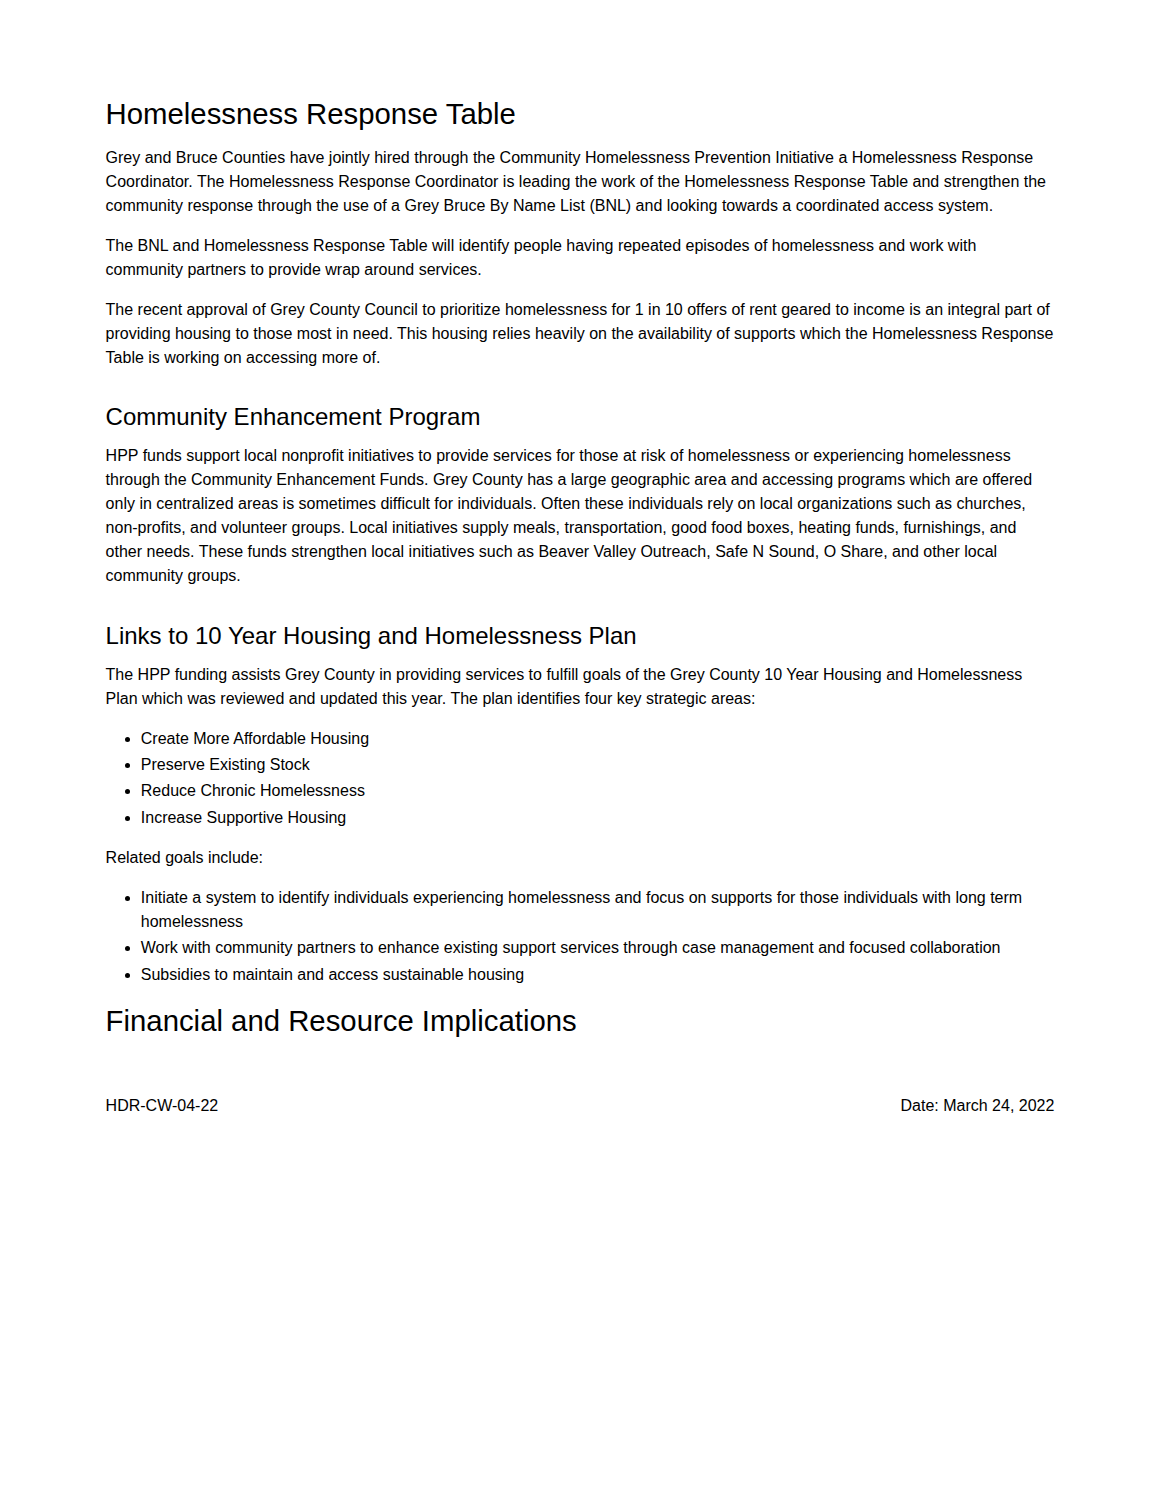Homelessness Response Table
Grey and Bruce Counties have jointly hired through the Community Homelessness Prevention Initiative a Homelessness Response Coordinator. The Homelessness Response Coordinator is leading the work of the Homelessness Response Table and strengthen the community response through the use of a Grey Bruce By Name List (BNL) and looking towards a coordinated access system.
The BNL and Homelessness Response Table will identify people having repeated episodes of homelessness and work with community partners to provide wrap around services.
The recent approval of Grey County Council to prioritize homelessness for 1 in 10 offers of rent geared to income is an integral part of providing housing to those most in need. This housing relies heavily on the availability of supports which the Homelessness Response Table is working on accessing more of.
Community Enhancement Program
HPP funds support local nonprofit initiatives to provide services for those at risk of homelessness or experiencing homelessness through the Community Enhancement Funds. Grey County has a large geographic area and accessing programs which are offered only in centralized areas is sometimes difficult for individuals. Often these individuals rely on local organizations such as churches, non-profits, and volunteer groups. Local initiatives supply meals, transportation, good food boxes, heating funds, furnishings, and other needs. These funds strengthen local initiatives such as Beaver Valley Outreach, Safe N Sound, O Share, and other local community groups.
Links to 10 Year Housing and Homelessness Plan
The HPP funding assists Grey County in providing services to fulfill goals of the Grey County 10 Year Housing and Homelessness Plan which was reviewed and updated this year. The plan identifies four key strategic areas:
Create More Affordable Housing
Preserve Existing Stock
Reduce Chronic Homelessness
Increase Supportive Housing
Related goals include:
Initiate a system to identify individuals experiencing homelessness and focus on supports for those individuals with long term homelessness
Work with community partners to enhance existing support services through case management and focused collaboration
Subsidies to maintain and access sustainable housing
Financial and Resource Implications
HDR-CW-04-22 Date: March 24, 2022